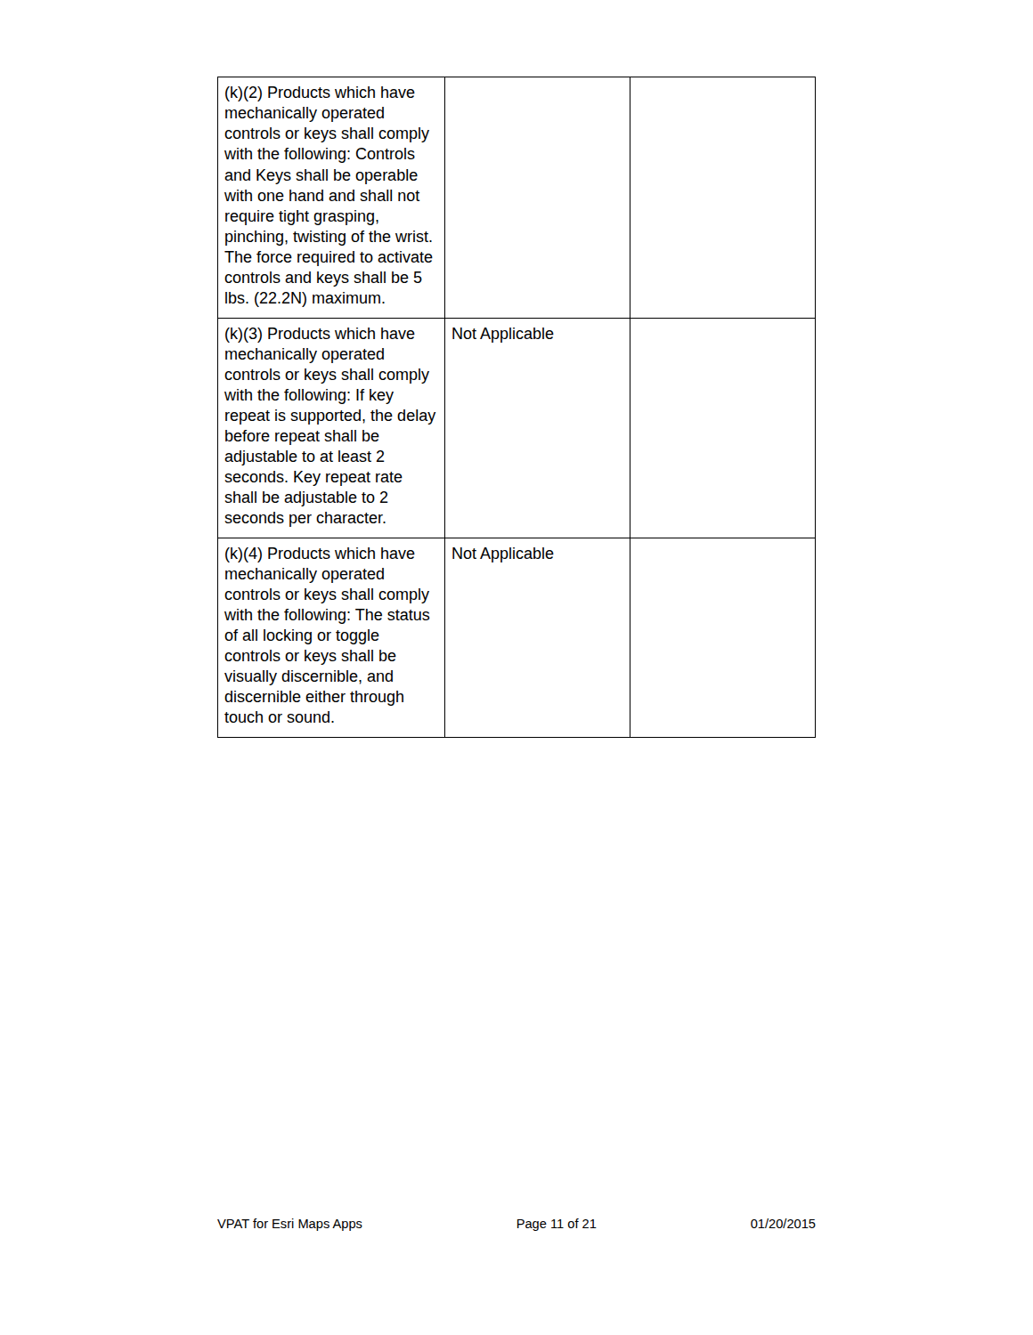| (k)(2) Products which have mechanically operated controls or keys shall comply with the following: Controls and Keys shall be operable with one hand and shall not require tight grasping, pinching, twisting of the wrist. The force required to activate controls and keys shall be 5 lbs. (22.2N) maximum. | | |
| (k)(3) Products which have mechanically operated controls or keys shall comply with the following: If key repeat is supported, the delay before repeat shall be adjustable to at least 2 seconds. Key repeat rate shall be adjustable to 2 seconds per character. | Not Applicable | |
| (k)(4) Products which have mechanically operated controls or keys shall comply with the following: The status of all locking or toggle controls or keys shall be visually discernible, and discernible either through touch or sound. | Not Applicable | |
VPAT for Esri Maps Apps
Page 11 of 21
01/20/2015